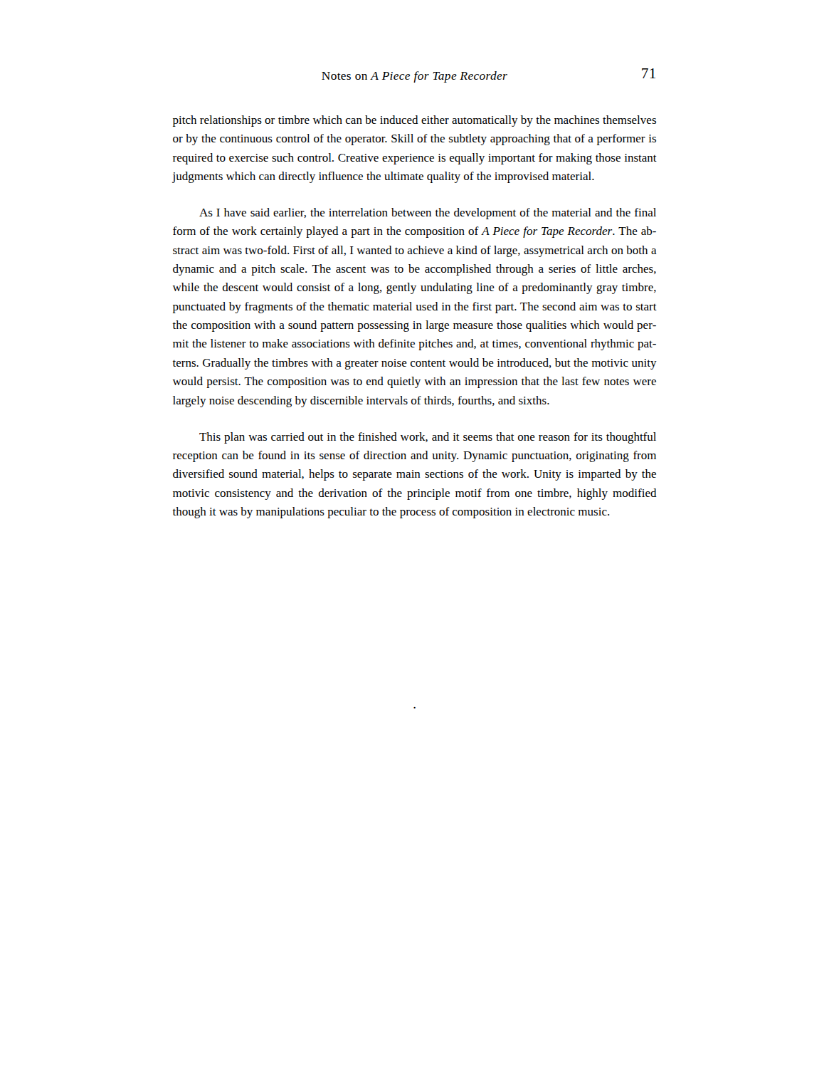Notes on A Piece for Tape Recorder 71
pitch relationships or timbre which can be induced either automatically by the machines themselves or by the continuous control of the operator. Skill of the subtlety approaching that of a performer is required to exercise such control. Creative experience is equally important for making those instant judgments which can directly influence the ultimate quality of the improvised material.
As I have said earlier, the interrelation between the development of the material and the final form of the work certainly played a part in the composition of A Piece for Tape Recorder. The abstract aim was two-fold. First of all, I wanted to achieve a kind of large, assymetrical arch on both a dynamic and a pitch scale. The ascent was to be accomplished through a series of little arches, while the descent would consist of a long, gently undulating line of a predominantly gray timbre, punctuated by fragments of the thematic material used in the first part. The second aim was to start the composition with a sound pattern possessing in large measure those qualities which would permit the listener to make associations with definite pitches and, at times, conventional rhythmic patterns. Gradually the timbres with a greater noise content would be introduced, but the motivic unity would persist. The composition was to end quietly with an impression that the last few notes were largely noise descending by discernible intervals of thirds, fourths, and sixths.
This plan was carried out in the finished work, and it seems that one reason for its thoughtful reception can be found in its sense of direction and unity. Dynamic punctuation, originating from diversified sound material, helps to separate main sections of the work. Unity is imparted by the motivic consistency and the derivation of the principle motif from one timbre, highly modified though it was by manipulations peculiar to the process of composition in electronic music.
·